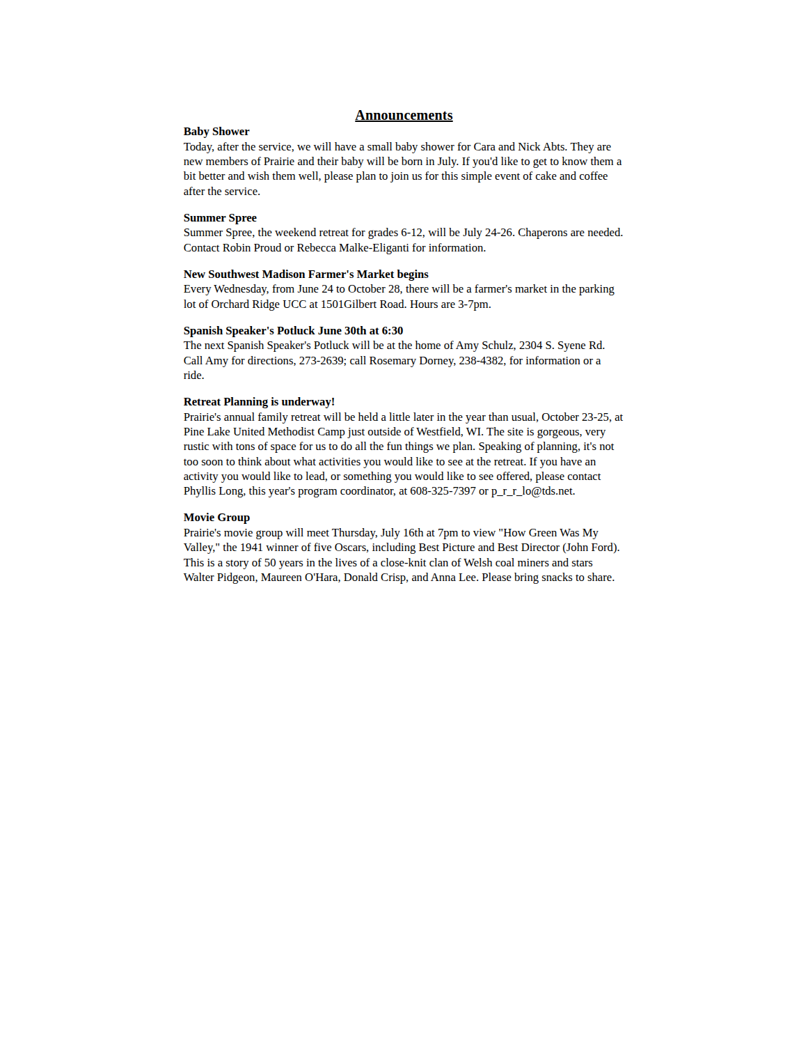Announcements
Baby Shower
Today, after the service, we will have a small baby shower for Cara and Nick Abts. They are new members of Prairie and their baby will be born in July. If you'd like to get to know them a bit better and wish them well, please plan to join us for this simple event of cake and coffee after the service.
Summer Spree
Summer Spree, the weekend retreat for grades 6-12, will be July 24-26. Chaperons are needed. Contact Robin Proud or Rebecca Malke-Eliganti for information.
New Southwest Madison Farmer's Market begins
Every Wednesday, from June 24 to October 28, there will be a farmer's market in the parking lot of Orchard Ridge UCC at 1501Gilbert Road. Hours are 3-7pm.
Spanish Speaker's Potluck June 30th at 6:30
The next Spanish Speaker's Potluck will be at the home of Amy Schulz, 2304 S. Syene Rd. Call Amy for directions, 273-2639; call Rosemary Dorney, 238-4382, for information or a ride.
Retreat Planning is underway!
Prairie's annual family retreat will be held a little later in the year than usual, October 23-25, at Pine Lake United Methodist Camp just outside of Westfield, WI. The site is gorgeous, very rustic with tons of space for us to do all the fun things we plan. Speaking of planning, it's not too soon to think about what activities you would like to see at the retreat. If you have an activity you would like to lead, or something you would like to see offered, please contact Phyllis Long, this year's program coordinator, at 608-325-7397 or p_r_r_lo@tds.net.
Movie Group
Prairie's movie group will meet Thursday, July 16th at 7pm to view "How Green Was My Valley," the 1941 winner of five Oscars, including Best Picture and Best Director (John Ford). This is a story of 50 years in the lives of a close-knit clan of Welsh coal miners and stars Walter Pidgeon, Maureen O'Hara, Donald Crisp, and Anna Lee. Please bring snacks to share.